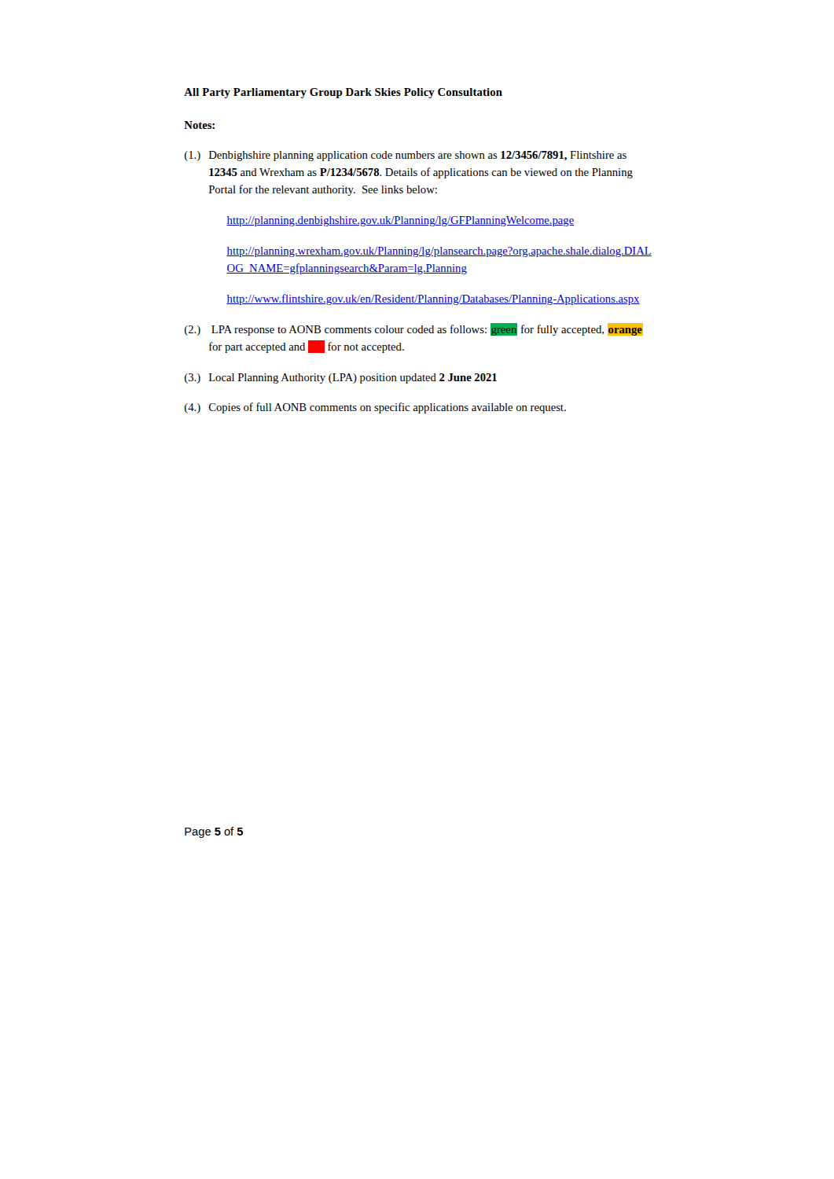All Party Parliamentary Group Dark Skies Policy Consultation
Notes:
(1.) Denbighshire planning application code numbers are shown as 12/3456/7891, Flintshire as 12345 and Wrexham as P/1234/5678. Details of applications can be viewed on the Planning Portal for the relevant authority. See links below:
http://planning.denbighshire.gov.uk/Planning/lg/GFPlanningWelcome.page
http://planning.wrexham.gov.uk/Planning/lg/plansearch.page?org.apache.shale.dialog.DIALOG_NAME=gfplanningsearch&Param=lg.Planning
http://www.flintshire.gov.uk/en/Resident/Planning/Databases/Planning-Applications.aspx
(2.) LPA response to AONB comments colour coded as follows: green for fully accepted, orange for part accepted and red for not accepted.
(3.) Local Planning Authority (LPA) position updated 2 June 2021
(4.) Copies of full AONB comments on specific applications available on request.
Page 5 of 5